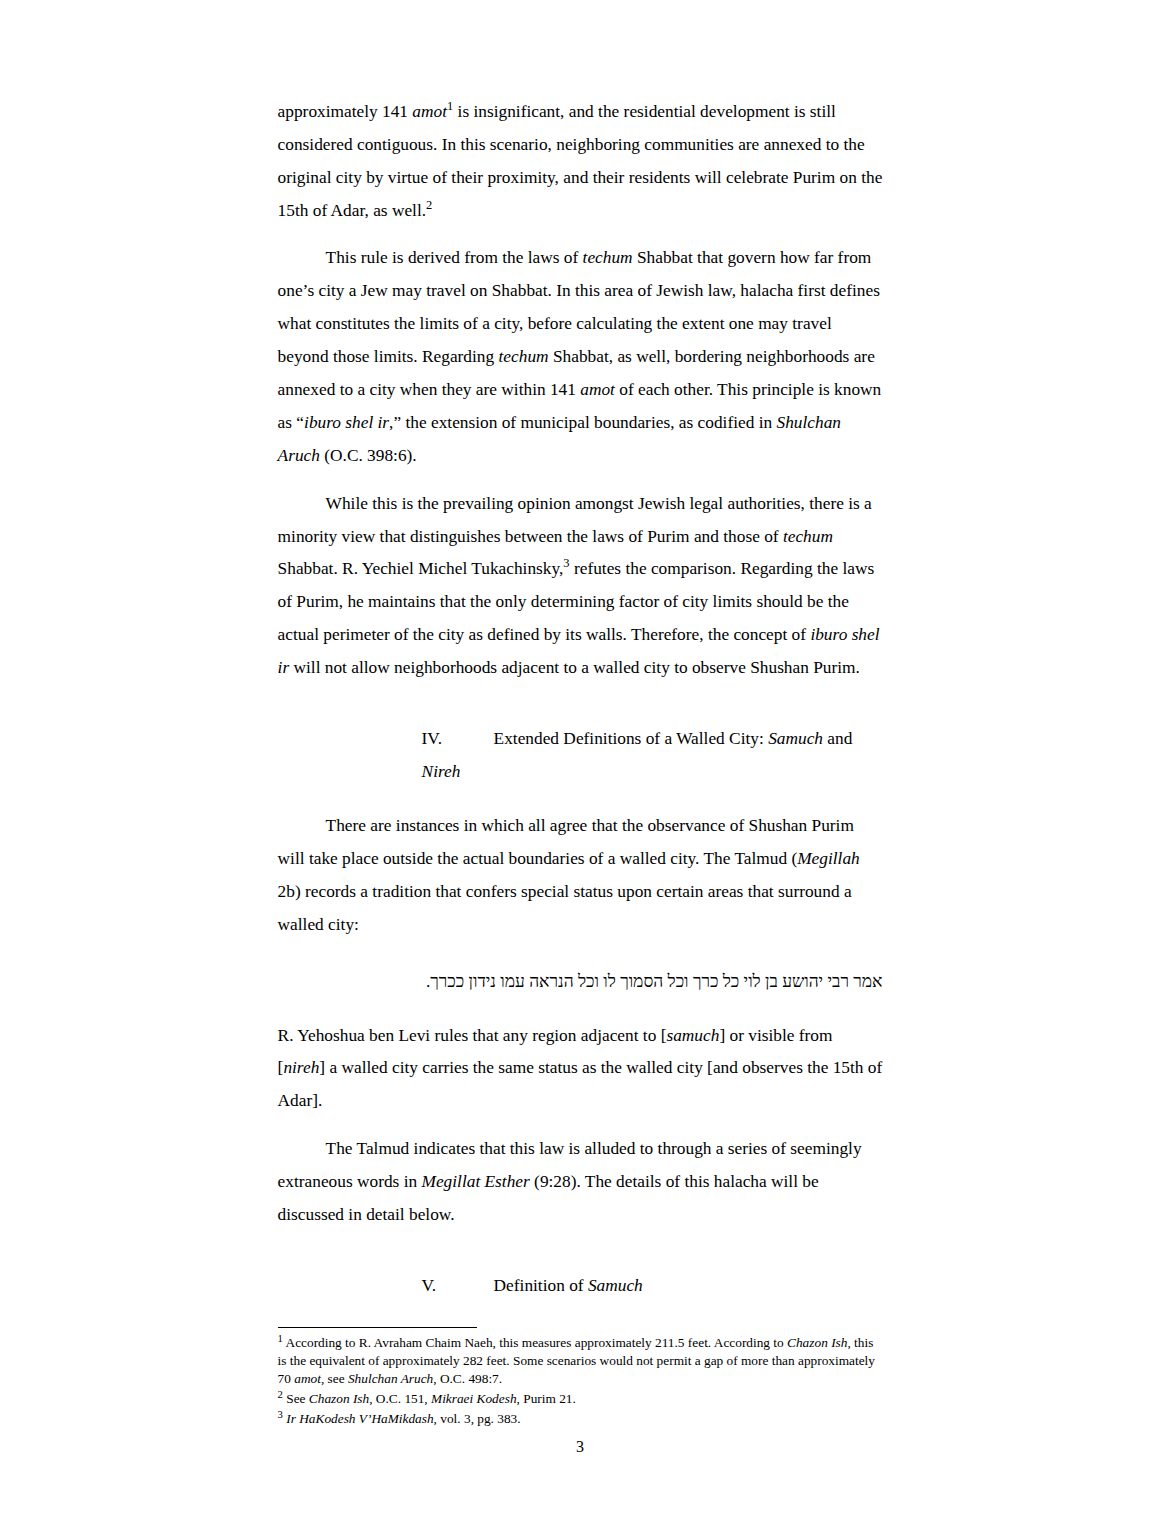approximately 141 amot1 is insignificant, and the residential development is still considered contiguous. In this scenario, neighboring communities are annexed to the original city by virtue of their proximity, and their residents will celebrate Purim on the 15th of Adar, as well.2
This rule is derived from the laws of techum Shabbat that govern how far from one’s city a Jew may travel on Shabbat. In this area of Jewish law, halacha first defines what constitutes the limits of a city, before calculating the extent one may travel beyond those limits. Regarding techum Shabbat, as well, bordering neighborhoods are annexed to a city when they are within 141 amot of each other. This principle is known as “iburo shel ir,” the extension of municipal boundaries, as codified in Shulchan Aruch (O.C. 398:6).
While this is the prevailing opinion amongst Jewish legal authorities, there is a minority view that distinguishes between the laws of Purim and those of techum Shabbat. R. Yechiel Michel Tukachinsky,3 refutes the comparison. Regarding the laws of Purim, he maintains that the only determining factor of city limits should be the actual perimeter of the city as defined by its walls. Therefore, the concept of iburo shel ir will not allow neighborhoods adjacent to a walled city to observe Shushan Purim.
IV. Extended Definitions of a Walled City: Samuch and Nireh
There are instances in which all agree that the observance of Shushan Purim will take place outside the actual boundaries of a walled city. The Talmud (Megillah 2b) records a tradition that confers special status upon certain areas that surround a walled city:
אמר רבי יהושע בן לוי כל כרך וכל הסמוך לו וכל הנראה עמו נידון ככרך.
R. Yehoshua ben Levi rules that any region adjacent to [samuch] or visible from [nireh] a walled city carries the same status as the walled city [and observes the 15th of Adar].
The Talmud indicates that this law is alluded to through a series of seemingly extraneous words in Megillat Esther (9:28). The details of this halacha will be discussed in detail below.
V. Definition of Samuch
1 According to R. Avraham Chaim Naeh, this measures approximately 211.5 feet. According to Chazon Ish, this is the equivalent of approximately 282 feet. Some scenarios would not permit a gap of more than approximately 70 amot, see Shulchan Aruch, O.C. 498:7.
2 See Chazon Ish, O.C. 151, Mikraei Kodesh, Purim 21.
3 Ir HaKodesh V’HaMikdash, vol. 3, pg. 383.
3